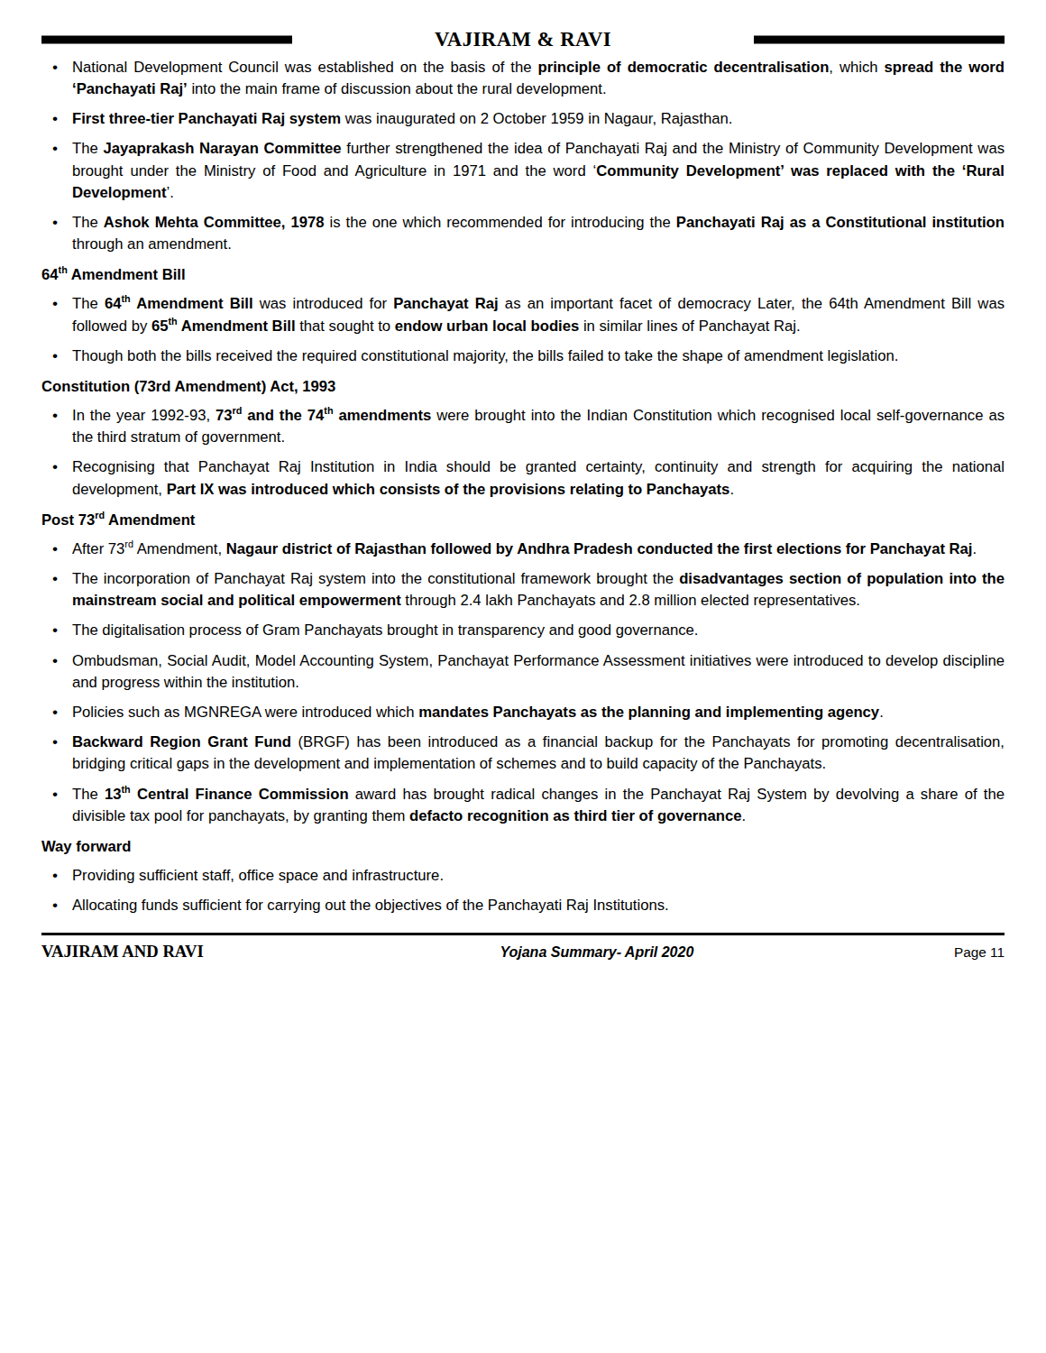VAJIRAM & RAVI
National Development Council was established on the basis of the principle of democratic decentralisation, which spread the word ‘Panchayati Raj’ into the main frame of discussion about the rural development.
First three-tier Panchayati Raj system was inaugurated on 2 October 1959 in Nagaur, Rajasthan.
The Jayaprakash Narayan Committee further strengthened the idea of Panchayati Raj and the Ministry of Community Development was brought under the Ministry of Food and Agriculture in 1971 and the word ‘Community Development’ was replaced with the ‘Rural Development’.
The Ashok Mehta Committee, 1978 is the one which recommended for introducing the Panchayati Raj as a Constitutional institution through an amendment.
64th Amendment Bill
The 64th Amendment Bill was introduced for Panchayat Raj as an important facet of democracy Later, the 64th Amendment Bill was followed by 65th Amendment Bill that sought to endow urban local bodies in similar lines of Panchayat Raj.
Though both the bills received the required constitutional majority, the bills failed to take the shape of amendment legislation.
Constitution (73rd Amendment) Act, 1993
In the year 1992-93, 73rd and the 74th amendments were brought into the Indian Constitution which recognised local self-governance as the third stratum of government.
Recognising that Panchayat Raj Institution in India should be granted certainty, continuity and strength for acquiring the national development, Part IX was introduced which consists of the provisions relating to Panchayats.
Post 73rd Amendment
After 73rd Amendment, Nagaur district of Rajasthan followed by Andhra Pradesh conducted the first elections for Panchayat Raj.
The incorporation of Panchayat Raj system into the constitutional framework brought the disadvantages section of population into the mainstream social and political empowerment through 2.4 lakh Panchayats and 2.8 million elected representatives.
The digitalisation process of Gram Panchayats brought in transparency and good governance.
Ombudsman, Social Audit, Model Accounting System, Panchayat Performance Assessment initiatives were introduced to develop discipline and progress within the institution.
Policies such as MGNREGA were introduced which mandates Panchayats as the planning and implementing agency.
Backward Region Grant Fund (BRGF) has been introduced as a financial backup for the Panchayats for promoting decentralisation, bridging critical gaps in the development and implementation of schemes and to build capacity of the Panchayats.
The 13th Central Finance Commission award has brought radical changes in the Panchayat Raj System by devolving a share of the divisible tax pool for panchayats, by granting them defacto recognition as third tier of governance.
Way forward
Providing sufficient staff, office space and infrastructure.
Allocating funds sufficient for carrying out the objectives of the Panchayati Raj Institutions.
VAJIRAM AND RAVI Yojana Summary- April 2020 Page 11